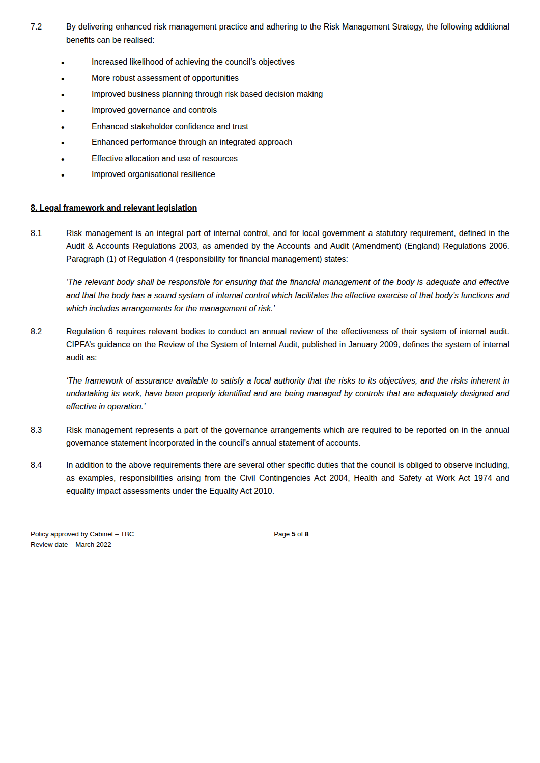7.2
By delivering enhanced risk management practice and adhering to the Risk Management Strategy, the following additional benefits can be realised:
Increased likelihood of achieving the council’s objectives
More robust assessment of opportunities
Improved business planning through risk based decision making
Improved governance and controls
Enhanced stakeholder confidence and trust
Enhanced performance through an integrated approach
Effective allocation and use of resources
Improved organisational resilience
8. Legal framework and relevant legislation
8.1
Risk management is an integral part of internal control, and for local government a statutory requirement, defined in the Audit & Accounts Regulations 2003, as amended by the Accounts and Audit (Amendment) (England) Regulations 2006. Paragraph (1) of Regulation 4 (responsibility for financial management) states:
‘The relevant body shall be responsible for ensuring that the financial management of the body is adequate and effective and that the body has a sound system of internal control which facilitates the effective exercise of that body’s functions and which includes arrangements for the management of risk.’
8.2
Regulation 6 requires relevant bodies to conduct an annual review of the effectiveness of their system of internal audit. CIPFA’s guidance on the Review of the System of Internal Audit, published in January 2009, defines the system of internal audit as:
‘The framework of assurance available to satisfy a local authority that the risks to its objectives, and the risks inherent in undertaking its work, have been properly identified and are being managed by controls that are adequately designed and effective in operation.’
8.3
Risk management represents a part of the governance arrangements which are required to be reported on in the annual governance statement incorporated in the council’s annual statement of accounts.
8.4
In addition to the above requirements there are several other specific duties that the council is obliged to observe including, as examples, responsibilities arising from the Civil Contingencies Act 2004, Health and Safety at Work Act 1974 and equality impact assessments under the Equality Act 2010.
Policy approved by Cabinet – TBC
Review date – March 2022
Page 5 of 8